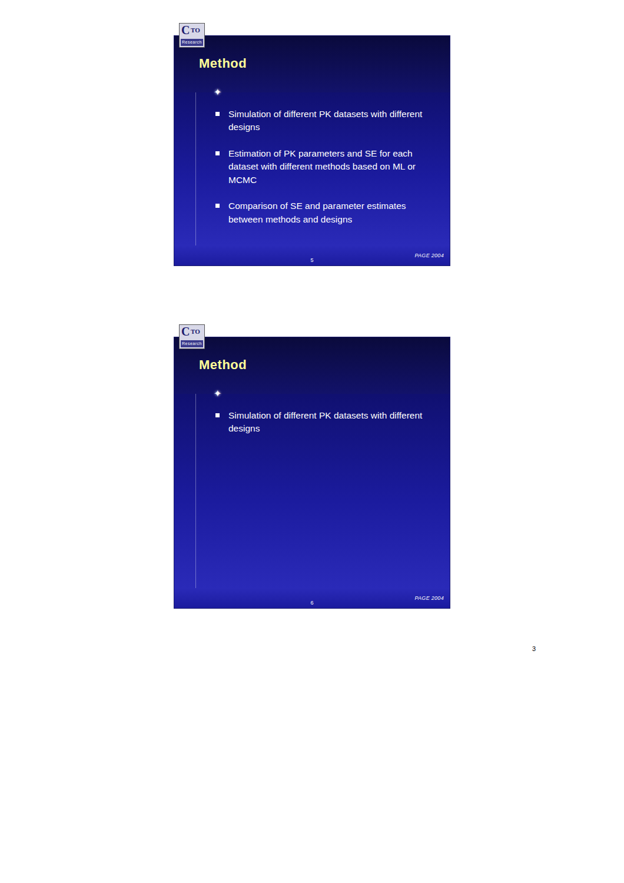C TO Research
Method
✦
Simulation of different PK datasets with different designs
Estimation of PK parameters and SE for each dataset with different methods based on ML or MCMC
Comparison of SE and parameter estimates between methods and designs
5 PAGE 2004
C TO Research
Method
✦
Simulation of different PK datasets with different designs
6 PAGE 2004
3